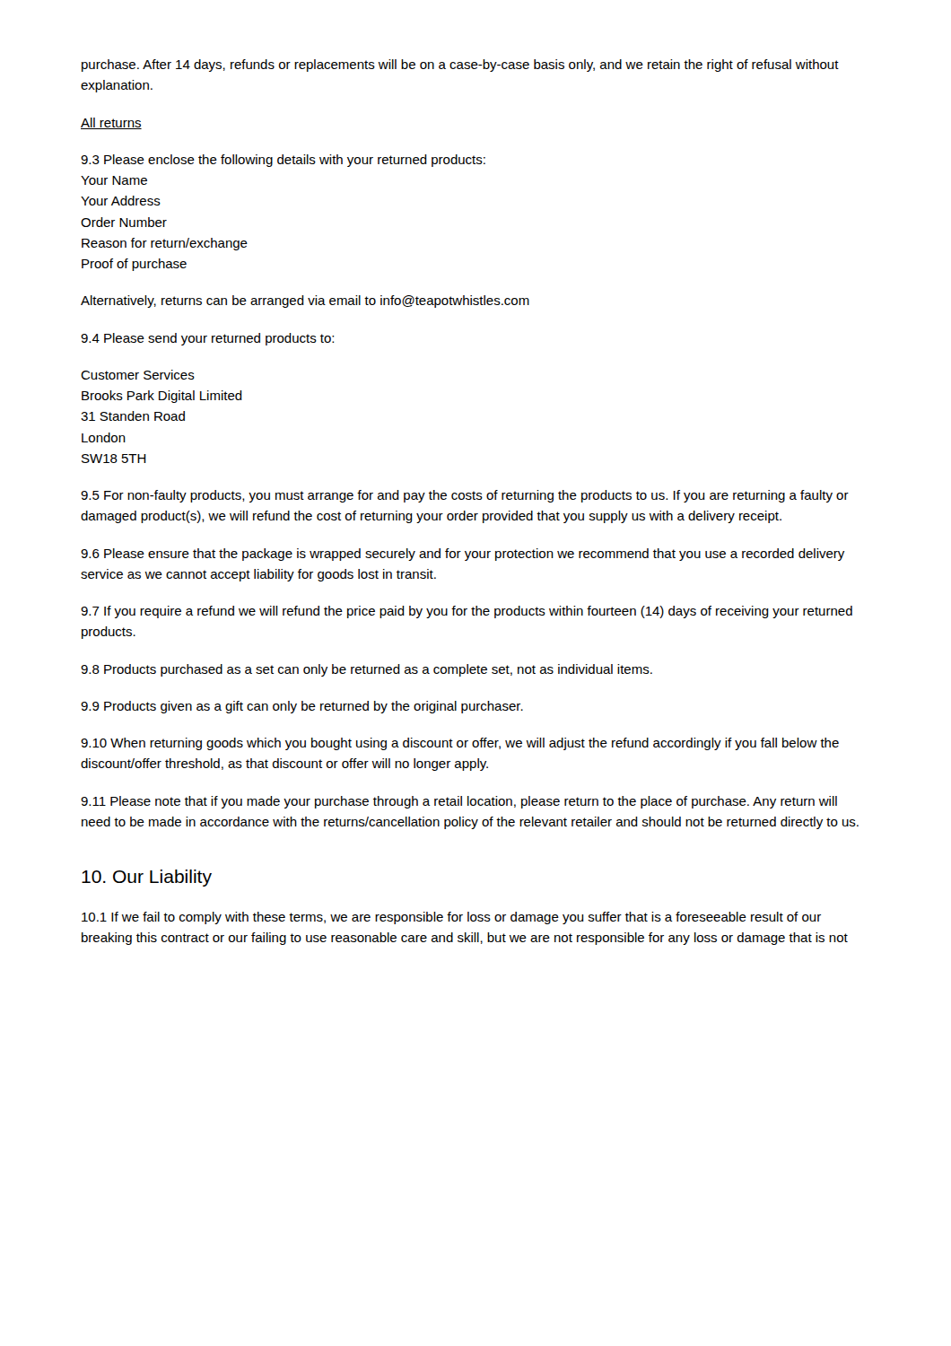purchase. After 14 days, refunds or replacements will be on a case-by-case basis only, and we retain the right of refusal without explanation.
All returns
9.3 Please enclose the following details with your returned products:
Your Name
Your Address
Order Number
Reason for return/exchange
Proof of purchase
Alternatively, returns can be arranged via email to info@teapotwhistles.com
9.4 Please send your returned products to:
Customer Services
Brooks Park Digital Limited
31 Standen Road
London
SW18 5TH
9.5 For non-faulty products, you must arrange for and pay the costs of returning the products to us. If you are returning a faulty or damaged product(s), we will refund the cost of returning your order provided that you supply us with a delivery receipt.
9.6 Please ensure that the package is wrapped securely and for your protection we recommend that you use a recorded delivery service as we cannot accept liability for goods lost in transit.
9.7 If you require a refund we will refund the price paid by you for the products within fourteen (14) days of receiving your returned products.
9.8 Products purchased as a set can only be returned as a complete set, not as individual items.
9.9 Products given as a gift can only be returned by the original purchaser.
9.10 When returning goods which you bought using a discount or offer, we will adjust the refund accordingly if you fall below the discount/offer threshold, as that discount or offer will no longer apply.
9.11 Please note that if you made your purchase through a retail location, please return to the place of purchase. Any return will need to be made in accordance with the returns/cancellation policy of the relevant retailer and should not be returned directly to us.
10. Our Liability
10.1 If we fail to comply with these terms, we are responsible for loss or damage you suffer that is a foreseeable result of our breaking this contract or our failing to use reasonable care and skill, but we are not responsible for any loss or damage that is not